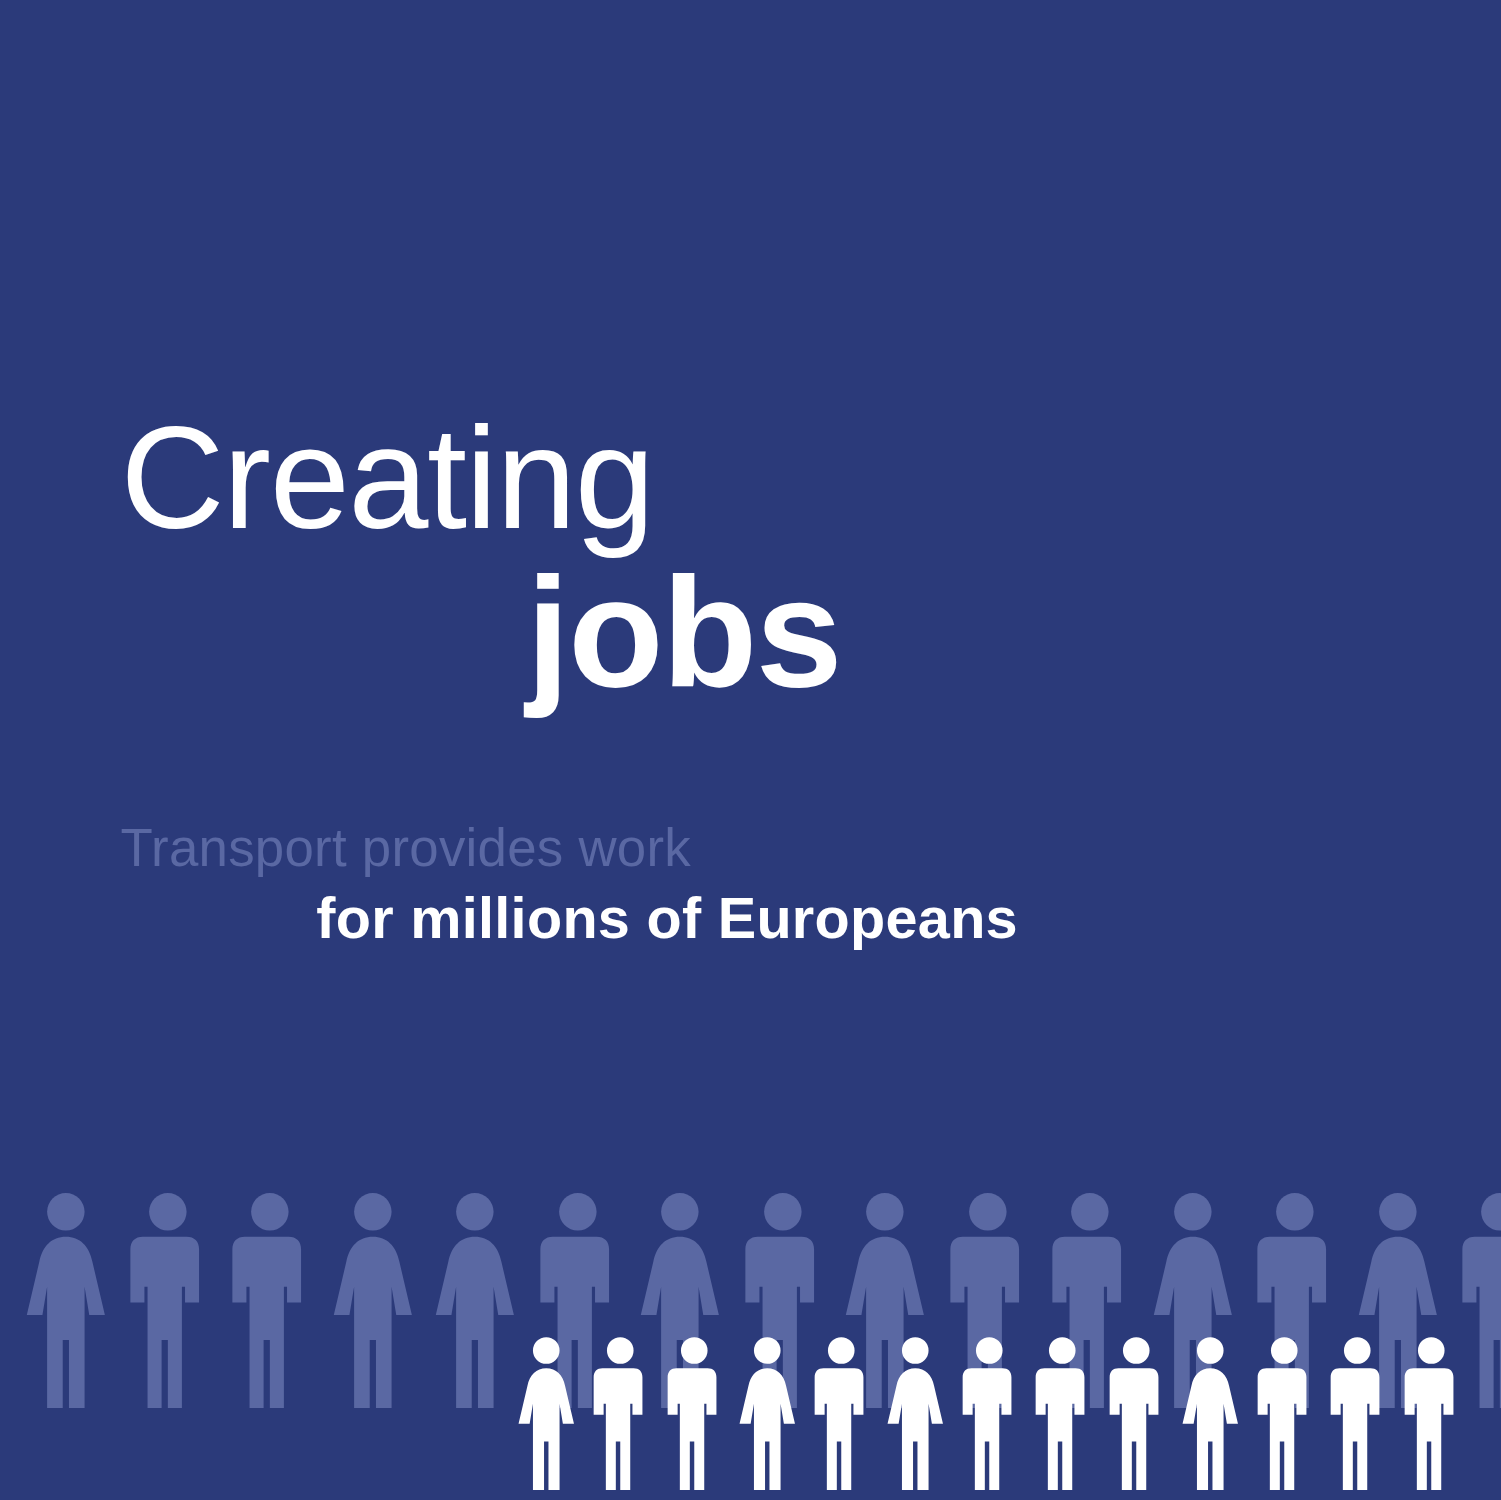Creating jobs
Transport provides work for millions of Europeans